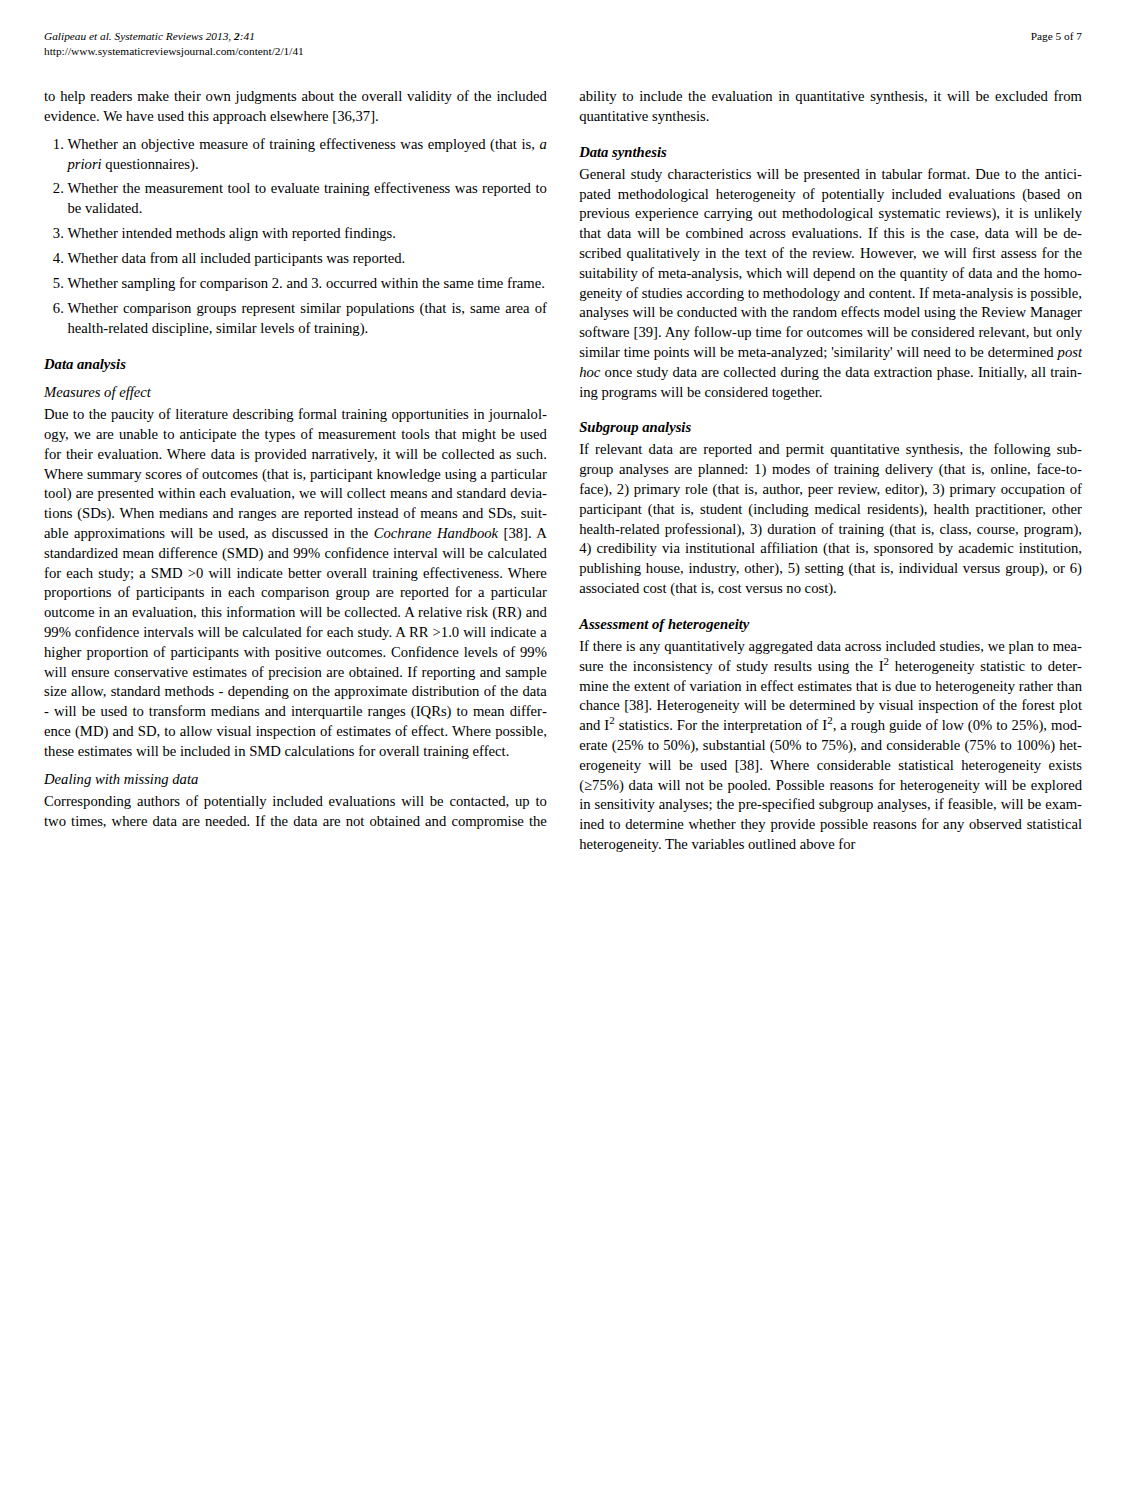Galipeau et al. Systematic Reviews 2013, 2:41
http://www.systematicreviewsjournal.com/content/2/1/41
Page 5 of 7
to help readers make their own judgments about the overall validity of the included evidence. We have used this approach elsewhere [36,37].
Whether an objective measure of training effectiveness was employed (that is, a priori questionnaires).
Whether the measurement tool to evaluate training effectiveness was reported to be validated.
Whether intended methods align with reported findings.
Whether data from all included participants was reported.
Whether sampling for comparison 2. and 3. occurred within the same time frame.
Whether comparison groups represent similar populations (that is, same area of health-related discipline, similar levels of training).
Data analysis
Measures of effect
Due to the paucity of literature describing formal training opportunities in journalology, we are unable to anticipate the types of measurement tools that might be used for their evaluation. Where data is provided narratively, it will be collected as such. Where summary scores of outcomes (that is, participant knowledge using a particular tool) are presented within each evaluation, we will collect means and standard deviations (SDs). When medians and ranges are reported instead of means and SDs, suitable approximations will be used, as discussed in the Cochrane Handbook [38]. A standardized mean difference (SMD) and 99% confidence interval will be calculated for each study; a SMD >0 will indicate better overall training effectiveness. Where proportions of participants in each comparison group are reported for a particular outcome in an evaluation, this information will be collected. A relative risk (RR) and 99% confidence intervals will be calculated for each study. A RR >1.0 will indicate a higher proportion of participants with positive outcomes. Confidence levels of 99% will ensure conservative estimates of precision are obtained. If reporting and sample size allow, standard methods - depending on the approximate distribution of the data - will be used to transform medians and interquartile ranges (IQRs) to mean difference (MD) and SD, to allow visual inspection of estimates of effect. Where possible, these estimates will be included in SMD calculations for overall training effect.
Dealing with missing data
Corresponding authors of potentially included evaluations will be contacted, up to two times, where data are needed. If the data are not obtained and compromise the ability to include the evaluation in quantitative synthesis, it will be excluded from quantitative synthesis.
Data synthesis
General study characteristics will be presented in tabular format. Due to the anticipated methodological heterogeneity of potentially included evaluations (based on previous experience carrying out methodological systematic reviews), it is unlikely that data will be combined across evaluations. If this is the case, data will be described qualitatively in the text of the review. However, we will first assess for the suitability of meta-analysis, which will depend on the quantity of data and the homogeneity of studies according to methodology and content. If meta-analysis is possible, analyses will be conducted with the random effects model using the Review Manager software [39]. Any follow-up time for outcomes will be considered relevant, but only similar time points will be meta-analyzed; 'similarity' will need to be determined post hoc once study data are collected during the data extraction phase. Initially, all training programs will be considered together.
Subgroup analysis
If relevant data are reported and permit quantitative synthesis, the following subgroup analyses are planned: 1) modes of training delivery (that is, online, face-to-face), 2) primary role (that is, author, peer review, editor), 3) primary occupation of participant (that is, student (including medical residents), health practitioner, other health-related professional), 3) duration of training (that is, class, course, program), 4) credibility via institutional affiliation (that is, sponsored by academic institution, publishing house, industry, other), 5) setting (that is, individual versus group), or 6) associated cost (that is, cost versus no cost).
Assessment of heterogeneity
If there is any quantitatively aggregated data across included studies, we plan to measure the inconsistency of study results using the I2 heterogeneity statistic to determine the extent of variation in effect estimates that is due to heterogeneity rather than chance [38]. Heterogeneity will be determined by visual inspection of the forest plot and I2 statistics. For the interpretation of I2, a rough guide of low (0% to 25%), moderate (25% to 50%), substantial (50% to 75%), and considerable (75% to 100%) heterogeneity will be used [38]. Where considerable statistical heterogeneity exists (≥75%) data will not be pooled. Possible reasons for heterogeneity will be explored in sensitivity analyses; the pre-specified subgroup analyses, if feasible, will be examined to determine whether they provide possible reasons for any observed statistical heterogeneity. The variables outlined above for